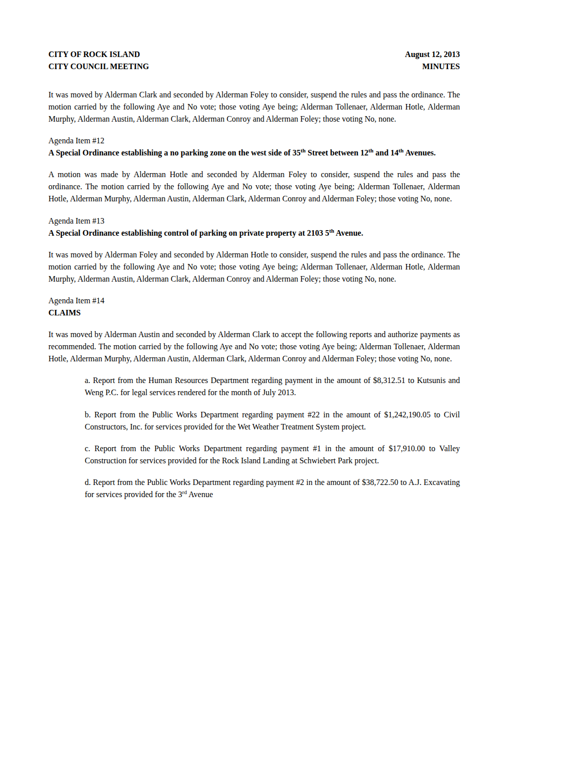CITY OF ROCK ISLAND
CITY COUNCIL MEETING
August 12, 2013
MINUTES
It was moved by Alderman Clark and seconded by Alderman Foley to consider, suspend the rules and pass the ordinance. The motion carried by the following Aye and No vote; those voting Aye being; Alderman Tollenaer, Alderman Hotle, Alderman Murphy, Alderman Austin, Alderman Clark, Alderman Conroy and Alderman Foley; those voting No, none.
Agenda Item #12
A Special Ordinance establishing a no parking zone on the west side of 35th Street between 12th and 14th Avenues.
A motion was made by Alderman Hotle and seconded by Alderman Foley to consider, suspend the rules and pass the ordinance. The motion carried by the following Aye and No vote; those voting Aye being; Alderman Tollenaer, Alderman Hotle, Alderman Murphy, Alderman Austin, Alderman Clark, Alderman Conroy and Alderman Foley; those voting No, none.
Agenda Item #13
A Special Ordinance establishing control of parking on private property at 2103 5th Avenue.
It was moved by Alderman Foley and seconded by Alderman Hotle to consider, suspend the rules and pass the ordinance. The motion carried by the following Aye and No vote; those voting Aye being; Alderman Tollenaer, Alderman Hotle, Alderman Murphy, Alderman Austin, Alderman Clark, Alderman Conroy and Alderman Foley; those voting No, none.
Agenda Item #14
CLAIMS
It was moved by Alderman Austin and seconded by Alderman Clark to accept the following reports and authorize payments as recommended. The motion carried by the following Aye and No vote; those voting Aye being; Alderman Tollenaer, Alderman Hotle, Alderman Murphy, Alderman Austin, Alderman Clark, Alderman Conroy and Alderman Foley; those voting No, none.
a. Report from the Human Resources Department regarding payment in the amount of $8,312.51 to Kutsunis and Weng P.C. for legal services rendered for the month of July 2013.
b. Report from the Public Works Department regarding payment #22 in the amount of $1,242,190.05 to Civil Constructors, Inc. for services provided for the Wet Weather Treatment System project.
c. Report from the Public Works Department regarding payment #1 in the amount of $17,910.00 to Valley Construction for services provided for the Rock Island Landing at Schwiebert Park project.
d. Report from the Public Works Department regarding payment #2 in the amount of $38,722.50 to A.J. Excavating for services provided for the 3rd Avenue